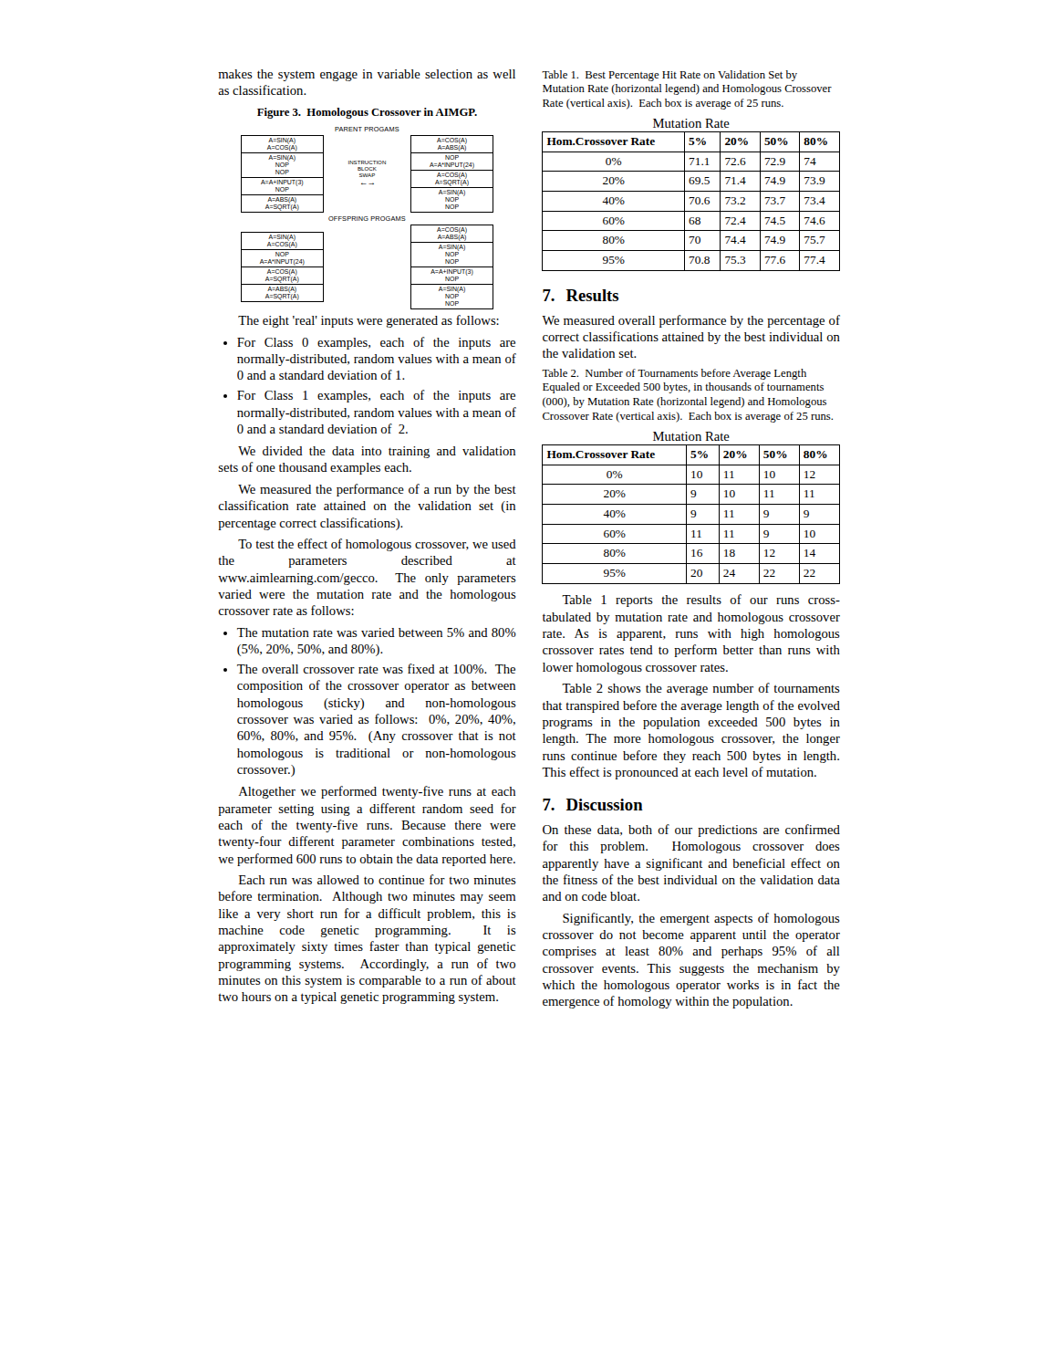makes the system engage in variable selection as well as classification.
Figure 3. Homologous Crossover in AIMGP.
PARENT PROGAMS
A=SIN(A)
A=COS(A)
A=SIN(A)
NOP
NOP
A=A+INPUT(3)
NOP
A=ABS(A)
A=SQRT(A)
INSTRUCTION
BLOCK
SWAP
←→
A=COS(A)
A=ABS(A)
NOP
A=A*INPUT(24)
A=COS(A)
A=SQRT(A)
A=SIN(A)
NOP
NOP
OFFSPRING PROGAMS
A=SIN(A)
A=COS(A)
NOP
A=A*INPUT(24)
A=COS(A)
A=SQRT(A)
A=ABS(A)
A=SQRT(A)
A=COS(A)
A=ABS(A)
A=SIN(A)
NOP
NOP
A=A+INPUT(3)
NOP
A=SIN(A)
NOP
NOP
The eight 'real' inputs were generated as follows:
For Class 0 examples, each of the inputs are normally-distributed, random values with a mean of 0 and a standard deviation of 1.
For Class 1 examples, each of the inputs are normally-distributed, random values with a mean of 0 and a standard deviation of 2.
We divided the data into training and validation sets of one thousand examples each.
We measured the performance of a run by the best classification rate attained on the validation set (in percentage correct classifications).
To test the effect of homologous crossover, we used the parameters described at www.aimlearning.com/gecco. The only parameters varied were the mutation rate and the homologous crossover rate as follows:
The mutation rate was varied between 5% and 80% (5%, 20%, 50%, and 80%).
The overall crossover rate was fixed at 100%. The composition of the crossover operator as between homologous (sticky) and non-homologous crossover was varied as follows: 0%, 20%, 40%, 60%, 80%, and 95%. (Any crossover that is not homologous is traditional or non-homologous crossover.)
Altogether we performed twenty-five runs at each parameter setting using a different random seed for each of the twenty-five runs. Because there were twenty-four different parameter combinations tested, we performed 600 runs to obtain the data reported here.
Each run was allowed to continue for two minutes before termination. Although two minutes may seem like a very short run for a difficult problem, this is machine code genetic programming. It is approximately sixty times faster than typical genetic programming systems. Accordingly, a run of two minutes on this system is comparable to a run of about two hours on a typical genetic programming system.
Table 1. Best Percentage Hit Rate on Validation Set by Mutation Rate (horizontal legend) and Homologous Crossover Rate (vertical axis). Each box is average of 25 runs.
Mutation Rate
| Hom.Crossover Rate | 5% | 20% | 50% | 80% |
| --- | --- | --- | --- | --- |
| 0% | 71.1 | 72.6 | 72.9 | 74 |
| 20% | 69.5 | 71.4 | 74.9 | 73.9 |
| 40% | 70.6 | 73.2 | 73.7 | 73.4 |
| 60% | 68 | 72.4 | 74.5 | 74.6 |
| 80% | 70 | 74.4 | 74.9 | 75.7 |
| 95% | 70.8 | 75.3 | 77.6 | 77.4 |
7. Results
We measured overall performance by the percentage of correct classifications attained by the best individual on the validation set.
Table 2. Number of Tournaments before Average Length Equaled or Exceeded 500 bytes, in thousands of tournaments (000), by Mutation Rate (horizontal legend) and Homologous Crossover Rate (vertical axis). Each box is average of 25 runs.
Mutation Rate
| Hom.Crossover Rate | 5% | 20% | 50% | 80% |
| --- | --- | --- | --- | --- |
| 0% | 10 | 11 | 10 | 12 |
| 20% | 9 | 10 | 11 | 11 |
| 40% | 9 | 11 | 9 | 9 |
| 60% | 11 | 11 | 9 | 10 |
| 80% | 16 | 18 | 12 | 14 |
| 95% | 20 | 24 | 22 | 22 |
Table 1 reports the results of our runs cross-tabulated by mutation rate and homologous crossover rate. As is apparent, runs with high homologous crossover rates tend to perform better than runs with lower homologous crossover rates.
Table 2 shows the average number of tournaments that transpired before the average length of the evolved programs in the population exceeded 500 bytes in length. The more homologous crossover, the longer runs continue before they reach 500 bytes in length. This effect is pronounced at each level of mutation.
7. Discussion
On these data, both of our predictions are confirmed for this problem. Homologous crossover does apparently have a significant and beneficial effect on the fitness of the best individual on the validation data and on code bloat.
Significantly, the emergent aspects of homologous crossover do not become apparent until the operator comprises at least 80% and perhaps 95% of all crossover events. This suggests the mechanism by which the homologous operator works is in fact the emergence of homology within the population.